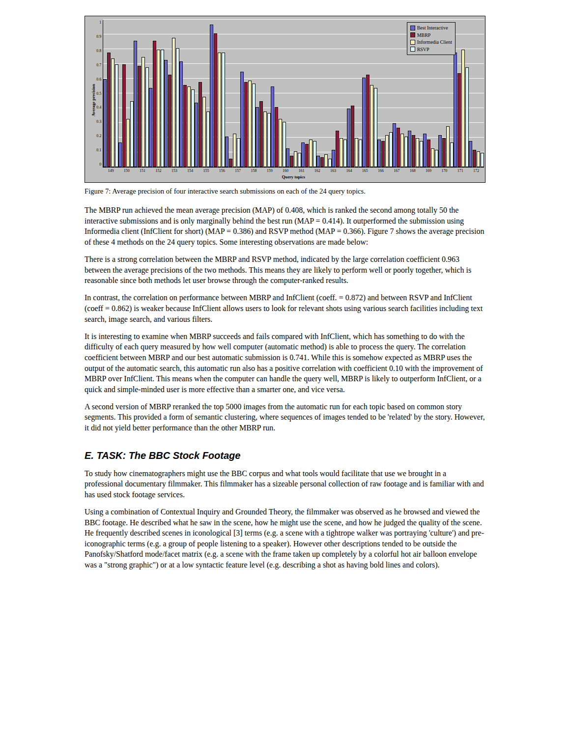Best Interactive
MBRP
Informedia Client
RSVP
Average precision
1 0.9 0.8 0.7 0.6 0.5 0.4 0.3 0.2 0.1 0
149150151152153 154155156157158 159160161162163 164165166167168 169170171172
Query topics
Figure 7: Average precision of four interactive search submissions on each of the 24 query topics.
The MBRP run achieved the mean average precision (MAP) of 0.408, which is ranked the second among totally 50 the interactive submissions and is only marginally behind the best run (MAP = 0.414). It outperformed the submission using Informedia client (InfClient for short) (MAP = 0.386) and RSVP method (MAP = 0.366). Figure 7 shows the average precision of these 4 methods on the 24 query topics. Some interesting observations are made below:
There is a strong correlation between the MBRP and RSVP method, indicated by the large correlation coefficient 0.963 between the average precisions of the two methods. This means they are likely to perform well or poorly together, which is reasonable since both methods let user browse through the computer-ranked results.
In contrast, the correlation on performance between MBRP and InfClient (coeff. = 0.872) and between RSVP and InfClient (coeff = 0.862) is weaker because InfClient allows users to look for relevant shots using various search facilities including text search, image search, and various filters.
It is interesting to examine when MBRP succeeds and fails compared with InfClient, which has something to do with the difficulty of each query measured by how well computer (automatic method) is able to process the query. The correlation coefficient between MBRP and our best automatic submission is 0.741. While this is somehow expected as MBRP uses the output of the automatic search, this automatic run also has a positive correlation with coefficient 0.10 with the improvement of MBRP over InfClient. This means when the computer can handle the query well, MBRP is likely to outperform InfClient, or a quick and simple-minded user is more effective than a smarter one, and vice versa.
A second version of MBRP reranked the top 5000 images from the automatic run for each topic based on common story segments. This provided a form of semantic clustering, where sequences of images tended to be 'related' by the story. However, it did not yield better performance than the other MBRP run.
E. TASK: The BBC Stock Footage
To study how cinematographers might use the BBC corpus and what tools would facilitate that use we brought in a professional documentary filmmaker. This filmmaker has a sizeable personal collection of raw footage and is familiar with and has used stock footage services.
Using a combination of Contextual Inquiry and Grounded Theory, the filmmaker was observed as he browsed and viewed the BBC footage. He described what he saw in the scene, how he might use the scene, and how he judged the quality of the scene. He frequently described scenes in iconological [3] terms (e.g. a scene with a tightrope walker was portraying 'culture') and pre-iconographic terms (e.g. a group of people listening to a speaker). However other descriptions tended to be outside the Panofsky/Shatford mode/facet matrix (e.g. a scene with the frame taken up completely by a colorful hot air balloon envelope was a "strong graphic") or at a low syntactic feature level (e.g. describing a shot as having bold lines and colors).